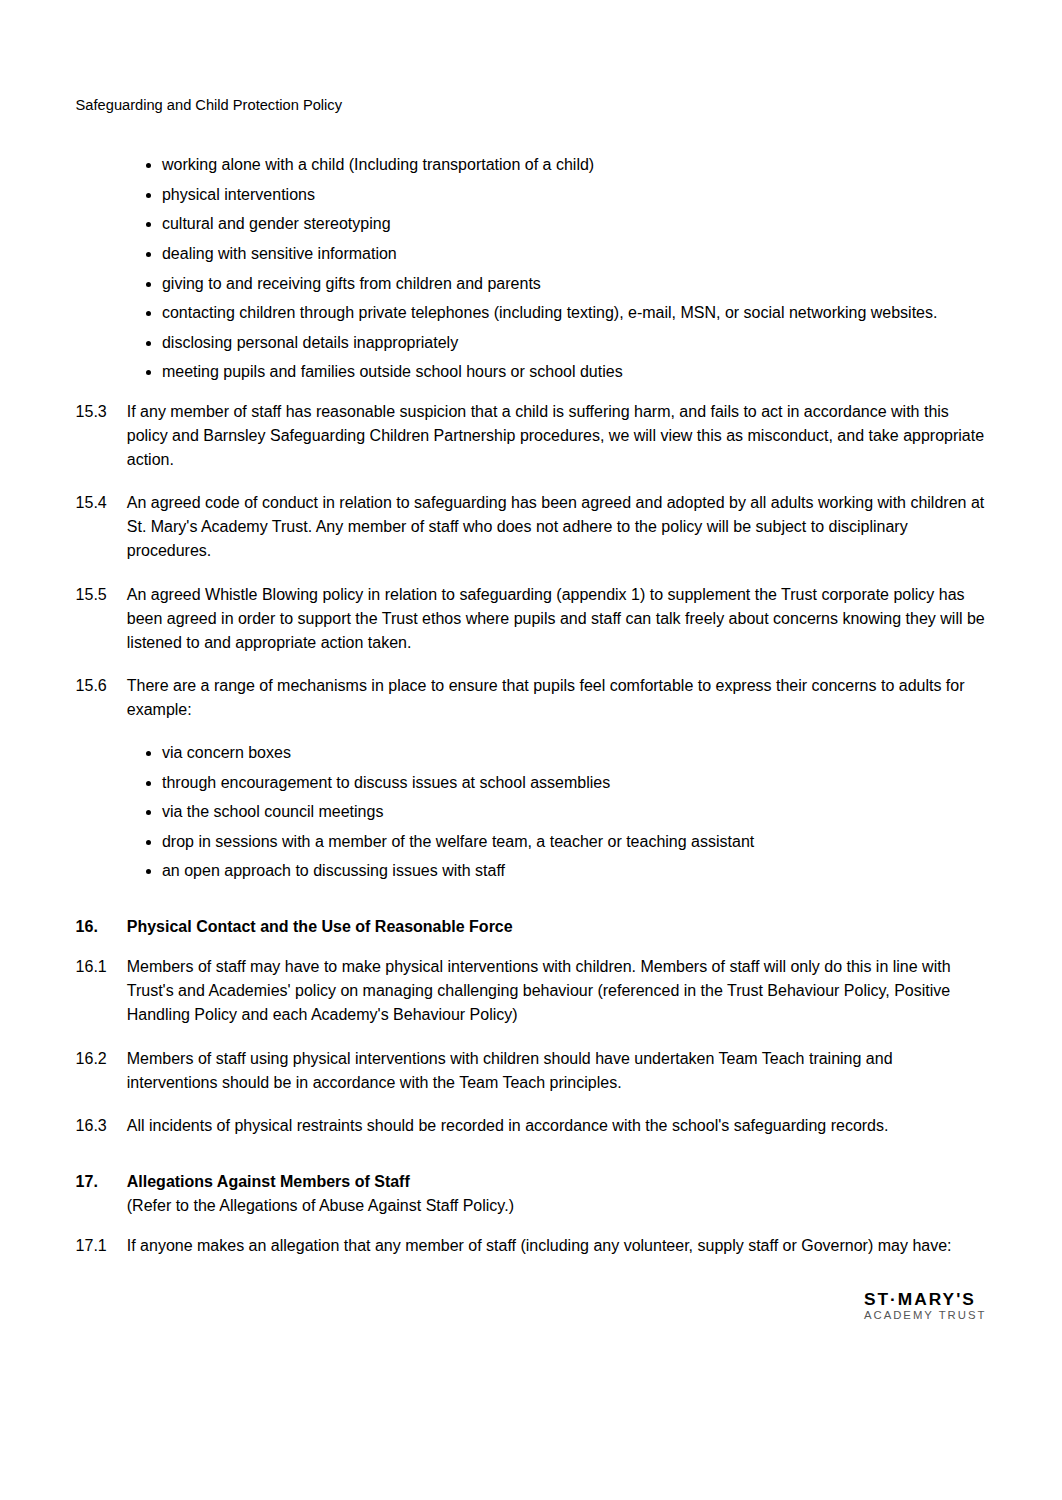Safeguarding and Child Protection Policy
working alone with a child (Including transportation of a child)
physical interventions
cultural and gender stereotyping
dealing with sensitive information
giving to and receiving gifts from children and parents
contacting children through private telephones (including texting), e-mail, MSN, or social networking websites.
disclosing personal details inappropriately
meeting pupils and families outside school hours or school duties
15.3
If any member of staff has reasonable suspicion that a child is suffering harm, and fails to act in accordance with this policy and Barnsley Safeguarding Children Partnership procedures, we will view this as misconduct, and take appropriate action.
15.4
An agreed code of conduct in relation to safeguarding has been agreed and adopted by all adults working with children at St. Mary's Academy Trust. Any member of staff who does not adhere to the policy will be subject to disciplinary procedures.
15.5
An agreed Whistle Blowing policy in relation to safeguarding (appendix 1) to supplement the Trust corporate policy has been agreed in order to support the Trust ethos where pupils and staff can talk freely about concerns knowing they will be listened to and appropriate action taken.
15.6
There are a range of mechanisms in place to ensure that pupils feel comfortable to express their concerns to adults for example:
via concern boxes
through encouragement to discuss issues at school assemblies
via the school council meetings
drop in sessions with a member of the welfare team, a teacher or teaching assistant
an open approach to discussing issues with staff
16.
Physical Contact and the Use of Reasonable Force
16.1
Members of staff may have to make physical interventions with children. Members of staff will only do this in line with Trust's and Academies' policy on managing challenging behaviour (referenced in the Trust Behaviour Policy, Positive Handling Policy and each Academy's Behaviour Policy)
16.2
Members of staff using physical interventions with children should have undertaken Team Teach training and interventions should be in accordance with the Team Teach principles.
16.3
All incidents of physical restraints should be recorded in accordance with the school's safeguarding records.
17.
Allegations Against Members of Staff
(Refer to the Allegations of Abuse Against Staff Policy.)
17.1
If anyone makes an allegation that any member of staff (including any volunteer, supply staff or Governor) may have:
ST·MARY'S
ACADEMY TRUST